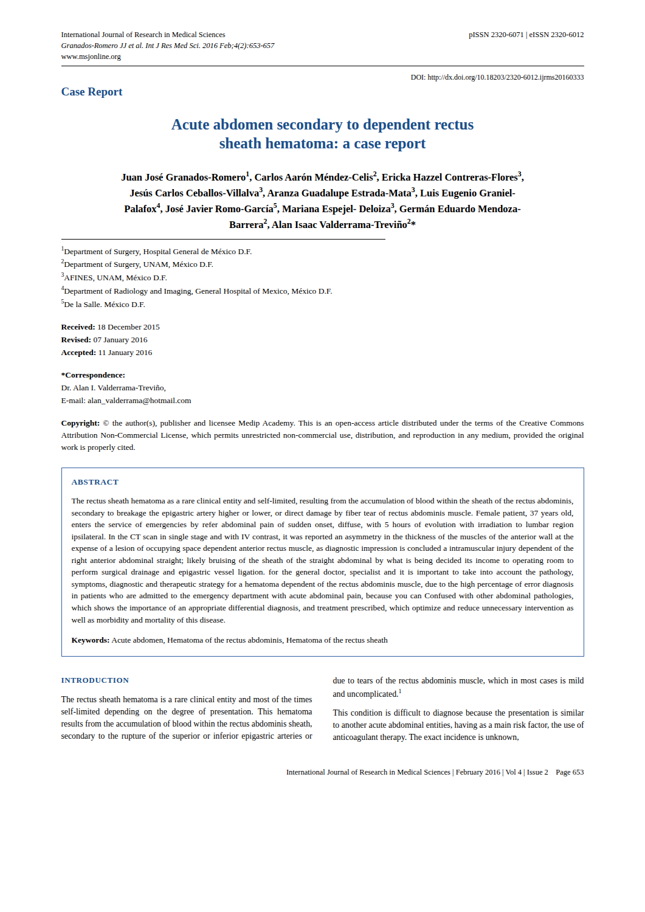International Journal of Research in Medical Sciences
Granados-Romero JJ et al. Int J Res Med Sci. 2016 Feb;4(2):653-657
www.msjonline.org
pISSN 2320-6071 | eISSN 2320-6012
DOI: http://dx.doi.org/10.18203/2320-6012.ijrms20160333
Case Report
Acute abdomen secondary to dependent rectus
sheath hematoma: a case report
Juan José Granados-Romero1, Carlos Aarón Méndez-Celis2, Ericka Hazzel Contreras-Flores3,
Jesús Carlos Ceballos-Villalva3, Aranza Guadalupe Estrada-Mata3, Luis Eugenio Graniel-
Palafox4, José Javier Romo-García5, Mariana Espejel- Deloiza3, Germán Eduardo Mendoza-
Barrera2, Alan Isaac Valderrama-Treviño2*
1Department of Surgery, Hospital General de México D.F.
2Department of Surgery, UNAM, México D.F.
3AFINES, UNAM, México D.F.
4Department of Radiology and Imaging, General Hospital of Mexico, México D.F.
5De la Salle. México D.F.
Received: 18 December 2015
Revised: 07 January 2016
Accepted: 11 January 2016
*Correspondence:
Dr. Alan I. Valderrama-Treviño,
E-mail: alan_valderrama@hotmail.com
Copyright: © the author(s), publisher and licensee Medip Academy. This is an open-access article distributed under the terms of the Creative Commons Attribution Non-Commercial License, which permits unrestricted non-commercial use, distribution, and reproduction in any medium, provided the original work is properly cited.
ABSTRACT
The rectus sheath hematoma as a rare clinical entity and self-limited, resulting from the accumulation of blood within the sheath of the rectus abdominis, secondary to breakage the epigastric artery higher or lower, or direct damage by fiber tear of rectus abdominis muscle. Female patient, 37 years old, enters the service of emergencies by refer abdominal pain of sudden onset, diffuse, with 5 hours of evolution with irradiation to lumbar region ipsilateral. In the CT scan in single stage and with IV contrast, it was reported an asymmetry in the thickness of the muscles of the anterior wall at the expense of a lesion of occupying space dependent anterior rectus muscle, as diagnostic impression is concluded a intramuscular injury dependent of the right anterior abdominal straight; likely bruising of the sheath of the straight abdominal by what is being decided its income to operating room to perform surgical drainage and epigastric vessel ligation. for the general doctor, specialist and it is important to take into account the pathology, symptoms, diagnostic and therapeutic strategy for a hematoma dependent of the rectus abdominis muscle, due to the high percentage of error diagnosis in patients who are admitted to the emergency department with acute abdominal pain, because you can Confused with other abdominal pathologies, which shows the importance of an appropriate differential diagnosis, and treatment prescribed, which optimize and reduce unnecessary intervention as well as morbidity and mortality of this disease.
Keywords: Acute abdomen, Hematoma of the rectus abdominis, Hematoma of the rectus sheath
INTRODUCTION
The rectus sheath hematoma is a rare clinical entity and most of the times self-limited depending on the degree of presentation. This hematoma results from the accumulation of blood within the rectus abdominis sheath, secondary to the rupture of the superior or inferior epigastric arteries or due to tears of the rectus abdominis muscle, which in most cases is mild and uncomplicated.1
This condition is difficult to diagnose because the presentation is similar to another acute abdominal entities, having as a main risk factor, the use of anticoagulant therapy. The exact incidence is unknown,
International Journal of Research in Medical Sciences | February 2016 | Vol 4 | Issue 2 Page 653